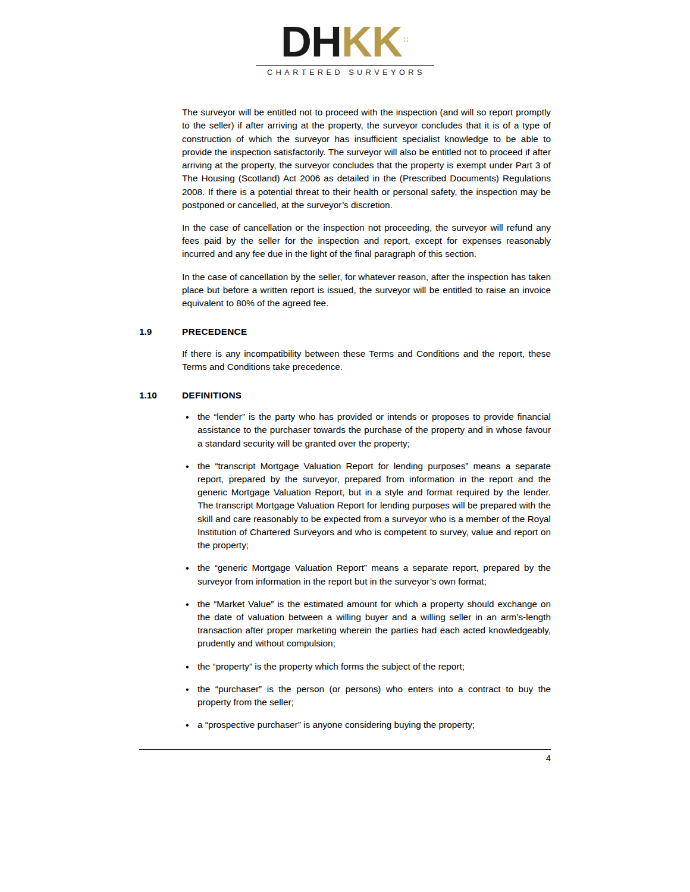DHKK::
CHARTERED SURVEYORS
The surveyor will be entitled not to proceed with the inspection (and will so report promptly to the seller) if after arriving at the property, the surveyor concludes that it is of a type of construction of which the surveyor has insufficient specialist knowledge to be able to provide the inspection satisfactorily. The surveyor will also be entitled not to proceed if after arriving at the property, the surveyor concludes that the property is exempt under Part 3 of The Housing (Scotland) Act 2006 as detailed in the (Prescribed Documents) Regulations 2008. If there is a potential threat to their health or personal safety, the inspection may be postponed or cancelled, at the surveyor’s discretion.
In the case of cancellation or the inspection not proceeding, the surveyor will refund any fees paid by the seller for the inspection and report, except for expenses reasonably incurred and any fee due in the light of the final paragraph of this section.
In the case of cancellation by the seller, for whatever reason, after the inspection has taken place but before a written report is issued, the surveyor will be entitled to raise an invoice equivalent to 80% of the agreed fee.
1.9
PRECEDENCE
If there is any incompatibility between these Terms and Conditions and the report, these Terms and Conditions take precedence.
1.10
DEFINITIONS
the “lender” is the party who has provided or intends or proposes to provide financial assistance to the purchaser towards the purchase of the property and in whose favour a standard security will be granted over the property;
the “transcript Mortgage Valuation Report for lending purposes” means a separate report, prepared by the surveyor, prepared from information in the report and the generic Mortgage Valuation Report, but in a style and format required by the lender. The transcript Mortgage Valuation Report for lending purposes will be prepared with the skill and care reasonably to be expected from a surveyor who is a member of the Royal Institution of Chartered Surveyors and who is competent to survey, value and report on the property;
the “generic Mortgage Valuation Report” means a separate report, prepared by the surveyor from information in the report but in the surveyor’s own format;
the “Market Value” is the estimated amount for which a property should exchange on the date of valuation between a willing buyer and a willing seller in an arm’s-length transaction after proper marketing wherein the parties had each acted knowledgeably, prudently and without compulsion;
the “property” is the property which forms the subject of the report;
the “purchaser” is the person (or persons) who enters into a contract to buy the property from the seller;
a “prospective purchaser” is anyone considering buying the property;
4